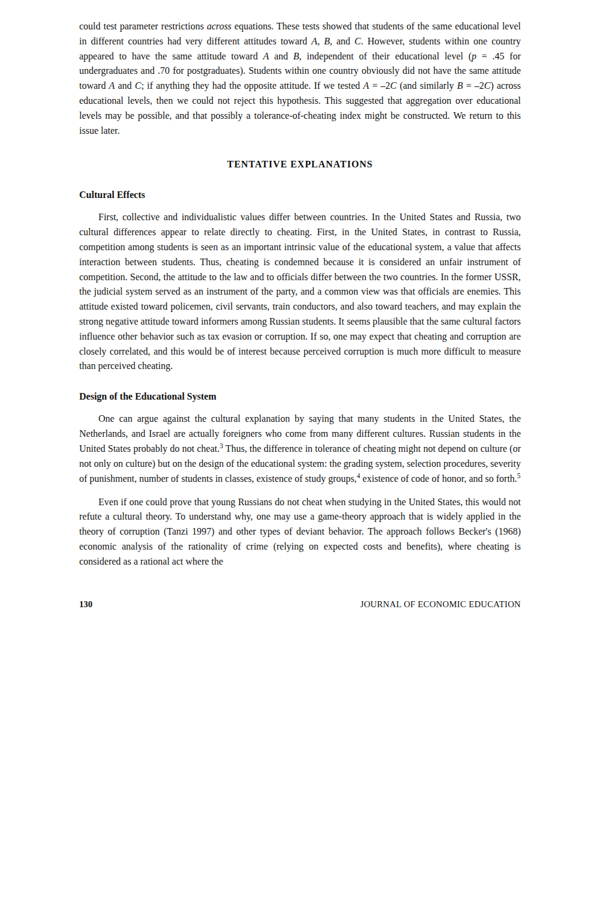could test parameter restrictions across equations. These tests showed that students of the same educational level in different countries had very different attitudes toward A, B, and C. However, students within one country appeared to have the same attitude toward A and B, independent of their educational level (p = .45 for undergraduates and .70 for postgraduates). Students within one country obviously did not have the same attitude toward A and C; if anything they had the opposite attitude. If we tested A = –2C (and similarly B = –2C) across educational levels, then we could not reject this hypothesis. This suggested that aggregation over educational levels may be possible, and that possibly a tolerance-of-cheating index might be constructed. We return to this issue later.
Tentative Explanations
Cultural Effects
First, collective and individualistic values differ between countries. In the United States and Russia, two cultural differences appear to relate directly to cheating. First, in the United States, in contrast to Russia, competition among students is seen as an important intrinsic value of the educational system, a value that affects interaction between students. Thus, cheating is condemned because it is considered an unfair instrument of competition. Second, the attitude to the law and to officials differ between the two countries. In the former USSR, the judicial system served as an instrument of the party, and a common view was that officials are enemies. This attitude existed toward policemen, civil servants, train conductors, and also toward teachers, and may explain the strong negative attitude toward informers among Russian students. It seems plausible that the same cultural factors influence other behavior such as tax evasion or corruption. If so, one may expect that cheating and corruption are closely correlated, and this would be of interest because perceived corruption is much more difficult to measure than perceived cheating.
Design of the Educational System
One can argue against the cultural explanation by saying that many students in the United States, the Netherlands, and Israel are actually foreigners who come from many different cultures. Russian students in the United States probably do not cheat.3 Thus, the difference in tolerance of cheating might not depend on culture (or not only on culture) but on the design of the educational system: the grading system, selection procedures, severity of punishment, number of students in classes, existence of study groups,4 existence of code of honor, and so forth.5
Even if one could prove that young Russians do not cheat when studying in the United States, this would not refute a cultural theory. To understand why, one may use a game-theory approach that is widely applied in the theory of corruption (Tanzi 1997) and other types of deviant behavior. The approach follows Becker's (1968) economic analysis of the rationality of crime (relying on expected costs and benefits), where cheating is considered as a rational act where the
130 Journal of Economic Education